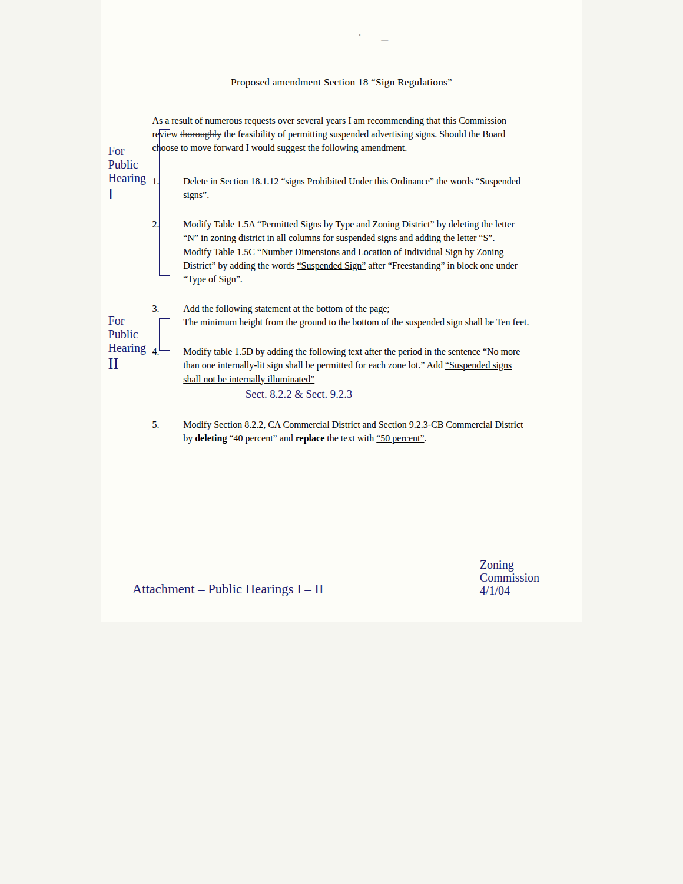• —
Proposed amendment Section 18 “Sign Regulations”
As a result of numerous requests over several years I am recommending that this Commission review thoroughly the feasibility of permitting suspended advertising signs. Should the Board choose to move forward I would suggest the following amendment.
For
Public
Hearing
I
For
Public
Hearing
II
1. Delete in Section 18.1.12 “signs Prohibited Under this Ordinance” the words “Suspended signs”.
2. Modify Table 1.5A “Permitted Signs by Type and Zoning District” by deleting the letter “N” in zoning district in all columns for suspended signs and adding the letter “S”.
Modify Table 1.5C “Number Dimensions and Location of Individual Sign by Zoning District” by adding the words “Suspended Sign” after “Freestanding” in block one under “Type of Sign”.
3. Add the following statement at the bottom of the page;
The minimum height from the ground to the bottom of the suspended sign shall be Ten feet.
4. Modify table 1.5D by adding the following text after the period in the sentence “No more than one internally-lit sign shall be permitted for each zone lot.” Add “Suspended signs shall not be internally illuminated”
Sect. 8.2.2 & Sect. 9.2.3
5. Modify Section 8.2.2, CA Commercial District and Section 9.2.3-CB Commercial District by deleting “40 percent” and replace the text with “50 percent”.
Attachment – Public Hearings I – II
Zoning
Commission
4/1/04